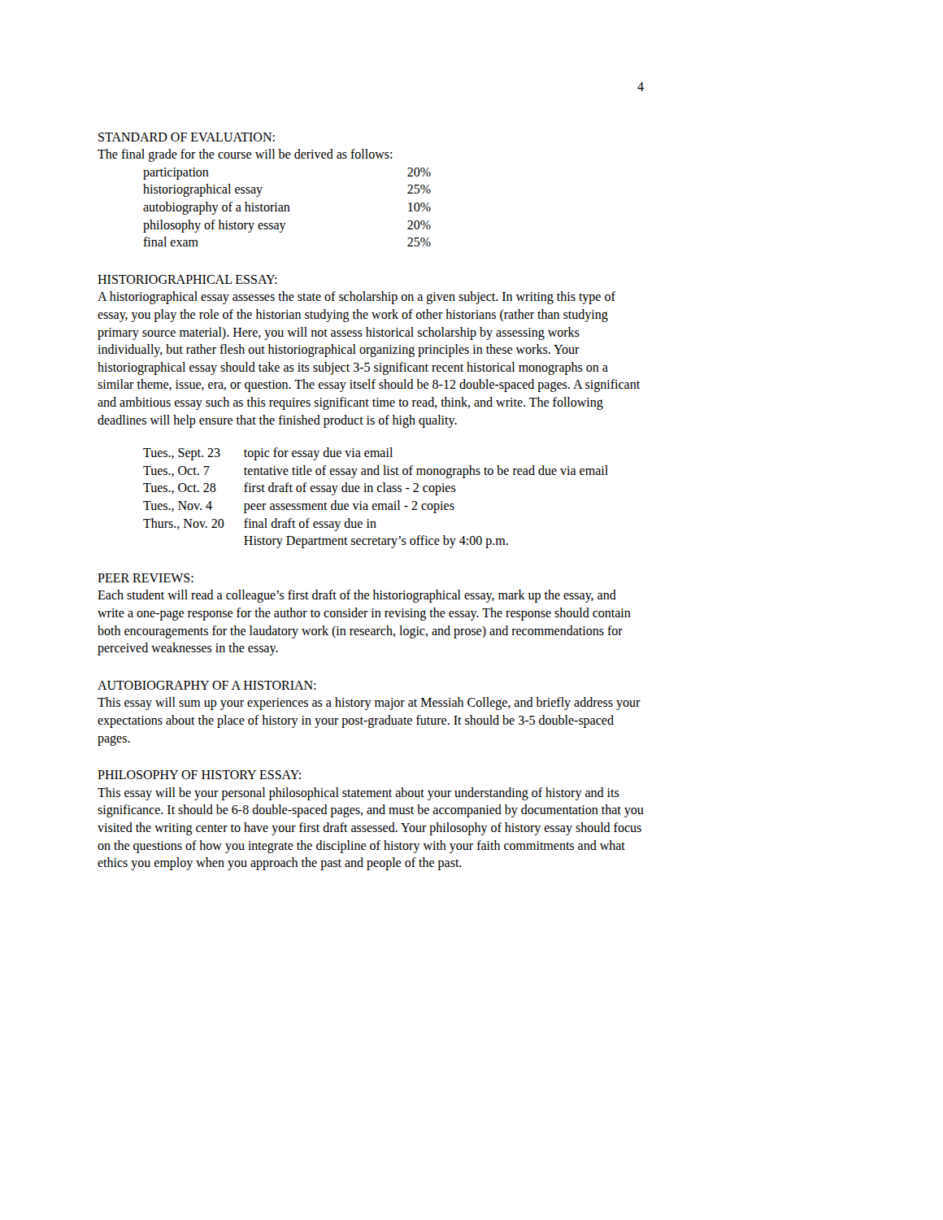4
STANDARD OF EVALUATION:
The final grade for the course will be derived as follows:
| participation | 20% |
| historiographical essay | 25% |
| autobiography of a historian | 10% |
| philosophy of history essay | 20% |
| final exam | 25% |
HISTORIOGRAPHICAL ESSAY:
A historiographical essay assesses the state of scholarship on a given subject. In writing this type of essay, you play the role of the historian studying the work of other historians (rather than studying primary source material). Here, you will not assess historical scholarship by assessing works individually, but rather flesh out historiographical organizing principles in these works. Your historiographical essay should take as its subject 3-5 significant recent historical monographs on a similar theme, issue, era, or question. The essay itself should be 8-12 double-spaced pages. A significant and ambitious essay such as this requires significant time to read, think, and write. The following deadlines will help ensure that the finished product is of high quality.
| Tues., Sept. 23 | topic for essay due via email |
| Tues., Oct. 7 | tentative title of essay and list of monographs to be read due via email |
| Tues., Oct. 28 | first draft of essay due in class - 2 copies |
| Tues., Nov. 4 | peer assessment due via email - 2 copies |
| Thurs., Nov. 20 | final draft of essay due in History Department secretary’s office by 4:00 p.m. |
PEER REVIEWS:
Each student will read a colleague’s first draft of the historiographical essay, mark up the essay, and write a one-page response for the author to consider in revising the essay. The response should contain both encouragements for the laudatory work (in research, logic, and prose) and recommendations for perceived weaknesses in the essay.
AUTOBIOGRAPHY OF A HISTORIAN:
This essay will sum up your experiences as a history major at Messiah College, and briefly address your expectations about the place of history in your post-graduate future. It should be 3-5 double-spaced pages.
PHILOSOPHY OF HISTORY ESSAY:
This essay will be your personal philosophical statement about your understanding of history and its significance. It should be 6-8 double-spaced pages, and must be accompanied by documentation that you visited the writing center to have your first draft assessed. Your philosophy of history essay should focus on the questions of how you integrate the discipline of history with your faith commitments and what ethics you employ when you approach the past and people of the past.